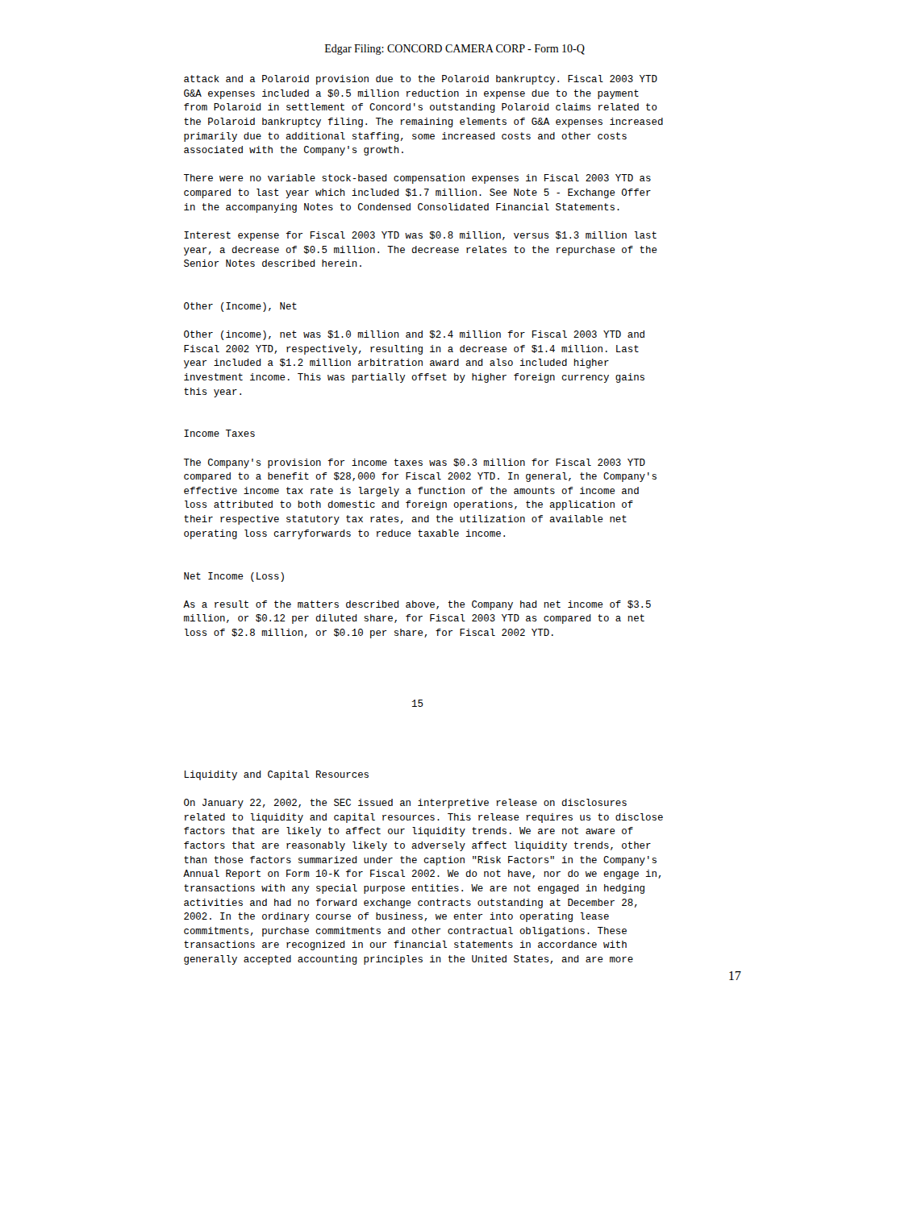Edgar Filing: CONCORD CAMERA CORP - Form 10-Q
attack and a Polaroid provision due to the Polaroid bankruptcy. Fiscal 2003 YTD
G&A expenses included a $0.5 million reduction in expense due to the payment
from Polaroid in settlement of Concord's outstanding Polaroid claims related to
the Polaroid bankruptcy filing. The remaining elements of G&A expenses increased
primarily due to additional staffing, some increased costs and other costs
associated with the Company's growth.

There were no variable stock-based compensation expenses in Fiscal 2003 YTD as
compared to last year which included $1.7 million. See Note 5 - Exchange Offer
in the accompanying Notes to Condensed Consolidated Financial Statements.

Interest expense for Fiscal 2003 YTD was $0.8 million, versus $1.3 million last
year, a decrease of $0.5 million. The decrease relates to the repurchase of the
Senior Notes described herein.


Other (Income), Net

Other (income), net was $1.0 million and $2.4 million for Fiscal 2003 YTD and
Fiscal 2002 YTD, respectively, resulting in a decrease of $1.4 million. Last
year included a $1.2 million arbitration award and also included higher
investment income. This was partially offset by higher foreign currency gains
this year.


Income Taxes

The Company's provision for income taxes was $0.3 million for Fiscal 2003 YTD
compared to a benefit of $28,000 for Fiscal 2002 YTD. In general, the Company's
effective income tax rate is largely a function of the amounts of income and
loss attributed to both domestic and foreign operations, the application of
their respective statutory tax rates, and the utilization of available net
operating loss carryforwards to reduce taxable income.


Net Income (Loss)

As a result of the matters described above, the Company had net income of $3.5
million, or $0.12 per diluted share, for Fiscal 2003 YTD as compared to a net
loss of $2.8 million, or $0.10 per share, for Fiscal 2002 YTD.




                                      15




Liquidity and Capital Resources

On January 22, 2002, the SEC issued an interpretive release on disclosures
related to liquidity and capital resources. This release requires us to disclose
factors that are likely to affect our liquidity trends. We are not aware of
factors that are reasonably likely to adversely affect liquidity trends, other
than those factors summarized under the caption "Risk Factors" in the Company's
Annual Report on Form 10-K for Fiscal 2002. We do not have, nor do we engage in,
transactions with any special purpose entities. We are not engaged in hedging
activities and had no forward exchange contracts outstanding at December 28,
2002. In the ordinary course of business, we enter into operating lease
commitments, purchase commitments and other contractual obligations. These
transactions are recognized in our financial statements in accordance with
generally accepted accounting principles in the United States, and are more
17